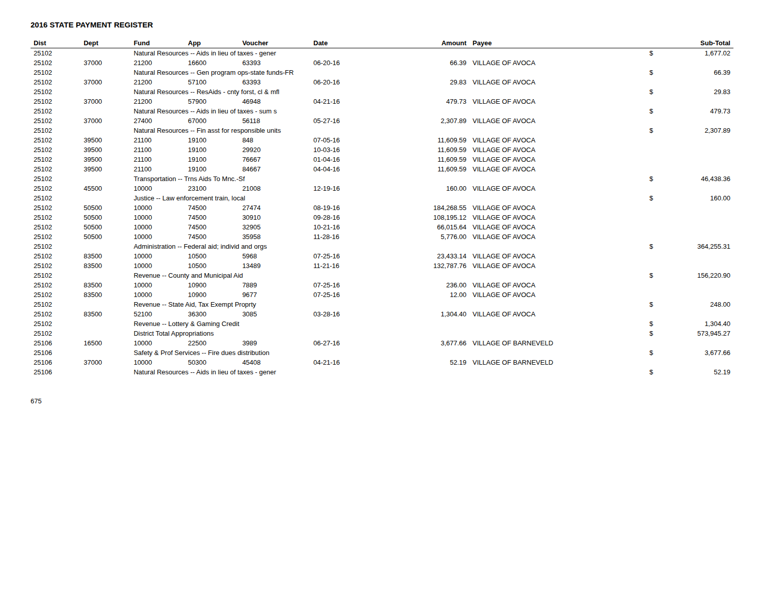2016 STATE PAYMENT REGISTER
| Dist | Dept | Fund | App | Voucher | Date | Amount | Payee | | Sub-Total |
| --- | --- | --- | --- | --- | --- | --- | --- | --- | --- |
| 25102 | | Natural Resources -- Aids in lieu of taxes - gener | | $ | 1,677.02 |
| 25102 | 37000 | 21200 | 16600 | 63393 | 06-20-16 | 66.39 | VILLAGE OF AVOCA | | |
| 25102 | | Natural Resources -- Gen program ops-state funds-FR | | $ | 66.39 |
| 25102 | 37000 | 21200 | 57100 | 63393 | 06-20-16 | 29.83 | VILLAGE OF AVOCA | | |
| 25102 | | Natural Resources -- ResAids - cnty forst, cl & mfl | | $ | 29.83 |
| 25102 | 37000 | 21200 | 57900 | 46948 | 04-21-16 | 479.73 | VILLAGE OF AVOCA | | |
| 25102 | | Natural Resources -- Aids in lieu of taxes - sum s | | $ | 479.73 |
| 25102 | 37000 | 27400 | 67000 | 56118 | 05-27-16 | 2,307.89 | VILLAGE OF AVOCA | | |
| 25102 | | Natural Resources -- Fin asst for responsible units | | $ | 2,307.89 |
| 25102 | 39500 | 21100 | 19100 | 848 | 07-05-16 | 11,609.59 | VILLAGE OF AVOCA | | |
| 25102 | 39500 | 21100 | 19100 | 29920 | 10-03-16 | 11,609.59 | VILLAGE OF AVOCA | | |
| 25102 | 39500 | 21100 | 19100 | 76667 | 01-04-16 | 11,609.59 | VILLAGE OF AVOCA | | |
| 25102 | 39500 | 21100 | 19100 | 84667 | 04-04-16 | 11,609.59 | VILLAGE OF AVOCA | | |
| 25102 | | Transportation -- Trns Aids To Mnc.-Sf | | $ | 46,438.36 |
| 25102 | 45500 | 10000 | 23100 | 21008 | 12-19-16 | 160.00 | VILLAGE OF AVOCA | | |
| 25102 | | Justice -- Law enforcement train, local | | $ | 160.00 |
| 25102 | 50500 | 10000 | 74500 | 27474 | 08-19-16 | 184,268.55 | VILLAGE OF AVOCA | | |
| 25102 | 50500 | 10000 | 74500 | 30910 | 09-28-16 | 108,195.12 | VILLAGE OF AVOCA | | |
| 25102 | 50500 | 10000 | 74500 | 32905 | 10-21-16 | 66,015.64 | VILLAGE OF AVOCA | | |
| 25102 | 50500 | 10000 | 74500 | 35958 | 11-28-16 | 5,776.00 | VILLAGE OF AVOCA | | |
| 25102 | | Administration -- Federal aid; individ and orgs | | $ | 364,255.31 |
| 25102 | 83500 | 10000 | 10500 | 5968 | 07-25-16 | 23,433.14 | VILLAGE OF AVOCA | | |
| 25102 | 83500 | 10000 | 10500 | 13489 | 11-21-16 | 132,787.76 | VILLAGE OF AVOCA | | |
| 25102 | | Revenue -- County and Municipal Aid | | $ | 156,220.90 |
| 25102 | 83500 | 10000 | 10900 | 7889 | 07-25-16 | 236.00 | VILLAGE OF AVOCA | | |
| 25102 | 83500 | 10000 | 10900 | 9677 | 07-25-16 | 12.00 | VILLAGE OF AVOCA | | |
| 25102 | | Revenue -- State Aid, Tax Exempt Proprty | | $ | 248.00 |
| 25102 | 83500 | 52100 | 36300 | 3085 | 03-28-16 | 1,304.40 | VILLAGE OF AVOCA | | |
| 25102 | | Revenue -- Lottery & Gaming Credit | | $ | 1,304.40 |
| 25102 | | District Total Appropriations | | $ | 573,945.27 |
| 25106 | 16500 | 10000 | 22500 | 3989 | 06-27-16 | 3,677.66 | VILLAGE OF BARNEVELD | | |
| 25106 | | Safety & Prof Services -- Fire dues distribution | | $ | 3,677.66 |
| 25106 | 37000 | 10000 | 50300 | 45408 | 04-21-16 | 52.19 | VILLAGE OF BARNEVELD | | |
| 25106 | | Natural Resources -- Aids in lieu of taxes - gener | | $ | 52.19 |
675